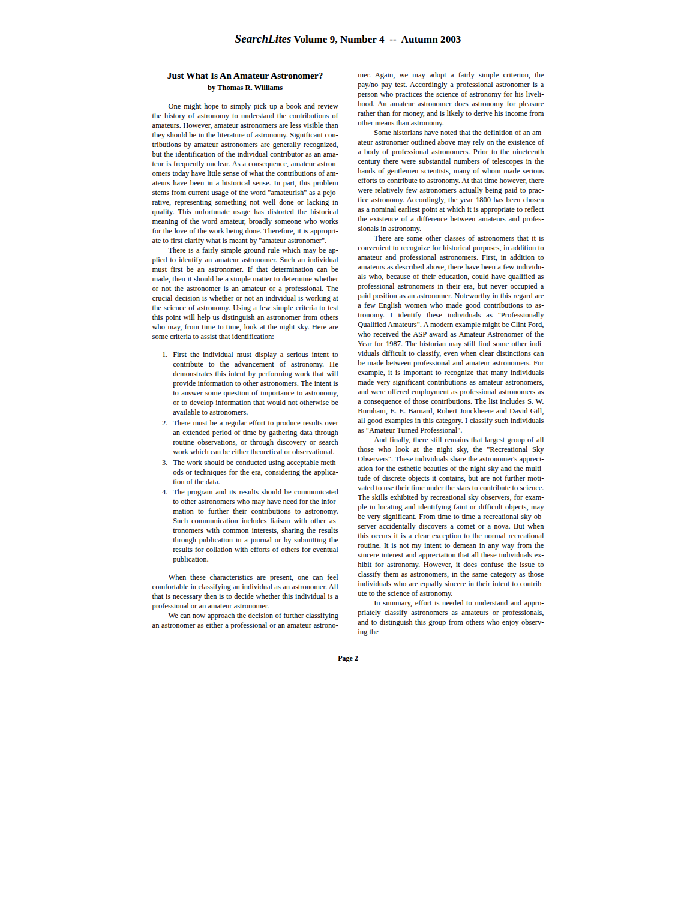SearchLites Volume 9, Number 4 -- Autumn 2003
Just What Is An Amateur Astronomer?
by Thomas R. Williams
One might hope to simply pick up a book and review the history of astronomy to understand the contributions of amateurs. However, amateur astronomers are less visible than they should be in the literature of astronomy. Significant contributions by amateur astronomers are generally recognized, but the identification of the individual contributor as an amateur is frequently unclear. As a consequence, amateur astronomers today have little sense of what the contributions of amateurs have been in a historical sense. In part, this problem stems from current usage of the word "amateurish" as a pejorative, representing something not well done or lacking in quality. This unfortunate usage has distorted the historical meaning of the word amateur, broadly someone who works for the love of the work being done. Therefore, it is appropriate to first clarify what is meant by "amateur astronomer".
There is a fairly simple ground rule which may be applied to identify an amateur astronomer. Such an individual must first be an astronomer. If that determination can be made, then it should be a simple matter to determine whether or not the astronomer is an amateur or a professional. The crucial decision is whether or not an individual is working at the science of astronomy. Using a few simple criteria to test this point will help us distinguish an astronomer from others who may, from time to time, look at the night sky. Here are some criteria to assist that identification:
First the individual must display a serious intent to contribute to the advancement of astronomy. He demonstrates this intent by performing work that will provide information to other astronomers. The intent is to answer some question of importance to astronomy, or to develop information that would not otherwise be available to astronomers.
There must be a regular effort to produce results over an extended period of time by gathering data through routine observations, or through discovery or search work which can be either theoretical or observational.
The work should be conducted using acceptable methods or techniques for the era, considering the application of the data.
The program and its results should be communicated to other astronomers who may have need for the information to further their contributions to astronomy. Such communication includes liaison with other astronomers with common interests, sharing the results through publication in a journal or by submitting the results for collation with efforts of others for eventual publication.
When these characteristics are present, one can feel comfortable in classifying an individual as an astronomer. All that is necessary then is to decide whether this individual is a professional or an amateur astronomer.
We can now approach the decision of further classifying an astronomer as either a professional or an amateur astronomer. Again, we may adopt a fairly simple criterion, the pay/no pay test. Accordingly a professional astronomer is a person who practices the science of astronomy for his livelihood. An amateur astronomer does astronomy for pleasure rather than for money, and is likely to derive his income from other means than astronomy.
Some historians have noted that the definition of an amateur astronomer outlined above may rely on the existence of a body of professional astronomers. Prior to the nineteenth century there were substantial numbers of telescopes in the hands of gentlemen scientists, many of whom made serious efforts to contribute to astronomy. At that time however, there were relatively few astronomers actually being paid to practice astronomy. Accordingly, the year 1800 has been chosen as a nominal earliest point at which it is appropriate to reflect the existence of a difference between amateurs and professionals in astronomy.
There are some other classes of astronomers that it is convenient to recognize for historical purposes, in addition to amateur and professional astronomers. First, in addition to amateurs as described above, there have been a few individuals who, because of their education, could have qualified as professional astronomers in their era, but never occupied a paid position as an astronomer. Noteworthy in this regard are a few English women who made good contributions to astronomy. I identify these individuals as "Professionally Qualified Amateurs". A modern example might be Clint Ford, who received the ASP award as Amateur Astronomer of the Year for 1987. The historian may still find some other individuals difficult to classify, even when clear distinctions can be made between professional and amateur astronomers. For example, it is important to recognize that many individuals made very significant contributions as amateur astronomers, and were offered employment as professional astronomers as a consequence of those contributions. The list includes S. W. Burnham, E. E. Barnard, Robert Jonckheere and David Gill, all good examples in this category. I classify such individuals as "Amateur Turned Professional".
And finally, there still remains that largest group of all those who look at the night sky, the "Recreational Sky Observers". These individuals share the astronomer's appreciation for the esthetic beauties of the night sky and the multitude of discrete objects it contains, but are not further motivated to use their time under the stars to contribute to science. The skills exhibited by recreational sky observers, for example in locating and identifying faint or difficult objects, may be very significant. From time to time a recreational sky observer accidentally discovers a comet or a nova. But when this occurs it is a clear exception to the normal recreational routine. It is not my intent to demean in any way from the sincere interest and appreciation that all these individuals exhibit for astronomy. However, it does confuse the issue to classify them as astronomers, in the same category as those individuals who are equally sincere in their intent to contribute to the science of astronomy.
In summary, effort is needed to understand and appropriately classify astronomers as amateurs or professionals, and to distinguish this group from others who enjoy observing the
Page 2